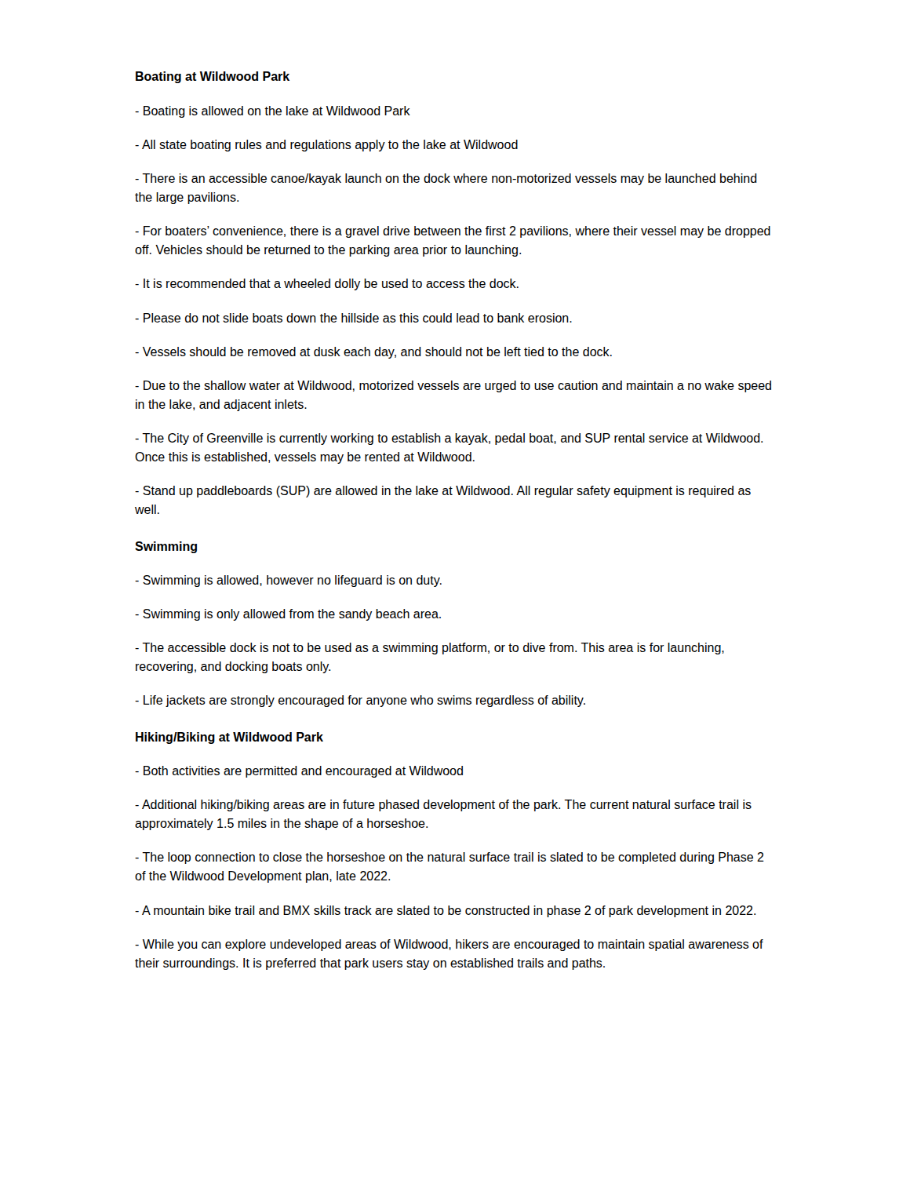Boating at Wildwood Park
- Boating is allowed on the lake at Wildwood Park
- All state boating rules and regulations apply to the lake at Wildwood
- There is an accessible canoe/kayak launch on the dock where non-motorized vessels may be launched behind the large pavilions.
- For boaters’ convenience, there is a gravel drive between the first 2 pavilions, where their vessel may be dropped off. Vehicles should be returned to the parking area prior to launching.
- It is recommended that a wheeled dolly be used to access the dock.
- Please do not slide boats down the hillside as this could lead to bank erosion.
- Vessels should be removed at dusk each day, and should not be left tied to the dock.
- Due to the shallow water at Wildwood, motorized vessels are urged to use caution and maintain a no wake speed in the lake, and adjacent inlets.
- The City of Greenville is currently working to establish a kayak, pedal boat, and SUP rental service at Wildwood. Once this is established, vessels may be rented at Wildwood.
- Stand up paddleboards (SUP) are allowed in the lake at Wildwood. All regular safety equipment is required as well.
Swimming
- Swimming is allowed, however no lifeguard is on duty.
- Swimming is only allowed from the sandy beach area.
- The accessible dock is not to be used as a swimming platform, or to dive from. This area is for launching, recovering, and docking boats only.
- Life jackets are strongly encouraged for anyone who swims regardless of ability.
Hiking/Biking at Wildwood Park
- Both activities are permitted and encouraged at Wildwood
- Additional hiking/biking areas are in future phased development of the park. The current natural surface trail is approximately 1.5 miles in the shape of a horseshoe.
- The loop connection to close the horseshoe on the natural surface trail is slated to be completed during Phase 2 of the Wildwood Development plan, late 2022.
- A mountain bike trail and BMX skills track are slated to be constructed in phase 2 of park development in 2022.
- While you can explore undeveloped areas of Wildwood, hikers are encouraged to maintain spatial awareness of their surroundings. It is preferred that park users stay on established trails and paths.